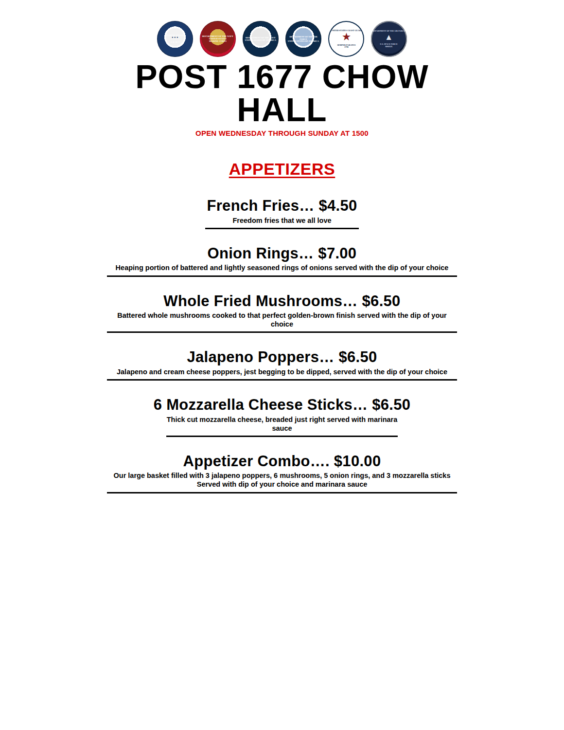UNITED STATES
★ ★ ★
A R M Y
DEPARTMENT OF THE NAVY
UNITED STATES
MARINE CORPS
DEPARTMENT OF THE NAVY
UNITED STATES OF AMERICA
DEPARTMENT OF THE AIR FORCE
UNITED STATES OF AMERICA
UNITED STATES COAST GUARD
★
SEMPER PARATUS
1790
DEPARTMENT OF THE AIR FORCE
▲
U.S. SPACE FORCE
MMXIX
POST 1677 CHOW HALL
OPEN WEDNESDAY THROUGH SUNDAY AT 1500
APPETIZERS
French Fries… $4.50
Freedom fries that we all love
Onion Rings… $7.00
Heaping portion of battered and lightly seasoned rings of onions served with the dip of your choice
Whole Fried Mushrooms… $6.50
Battered whole mushrooms cooked to that perfect golden-brown finish served with the dip of your choice
Jalapeno Poppers… $6.50
Jalapeno and cream cheese poppers, jest begging to be dipped, served with the dip of your choice
6 Mozzarella Cheese Sticks… $6.50
Thick cut mozzarella cheese, breaded just right served with marinara sauce
Appetizer Combo…. $10.00
Our large basket filled with 3 jalapeno poppers, 6 mushrooms, 5 onion rings, and 3 mozzarella sticks
Served with dip of your choice and marinara sauce